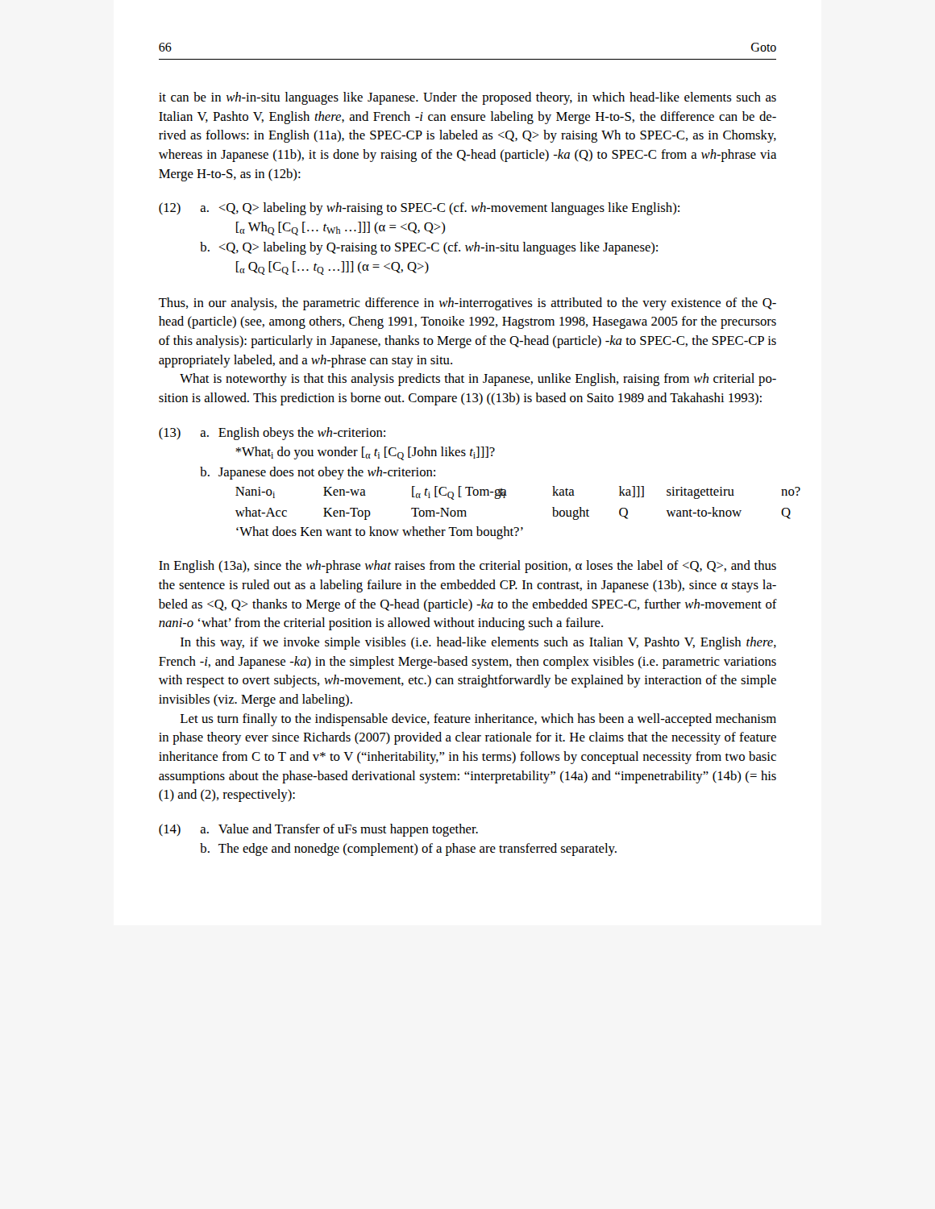66 Goto
it can be in wh-in-situ languages like Japanese. Under the proposed theory, in which head-like elements such as Italian V, Pashto V, English there, and French -i can ensure labeling by Merge H-to-S, the difference can be derived as follows: in English (11a), the SPEC-CP is labeled as <Q, Q> by raising Wh to SPEC-C, as in Chomsky, whereas in Japanese (11b), it is done by raising of the Q-head (particle) -ka (Q) to SPEC-C from a wh-phrase via Merge H-to-S, as in (12b):
(12) a.<Q, Q> labeling by wh-raising to SPEC-C (cf. wh-movement languages like English): [α WhQ [CQ [… tWh …]]] (α = <Q, Q>) b.<Q, Q> labeling by Q-raising to SPEC-C (cf. wh-in-situ languages like Japanese): [α QQ [CQ [… tQ …]]] (α = <Q, Q>)
Thus, in our analysis, the parametric difference in wh-interrogatives is attributed to the very existence of the Q-head (particle) (see, among others, Cheng 1991, Tonoike 1992, Hagstrom 1998, Hasegawa 2005 for the precursors of this analysis): particularly in Japanese, thanks to Merge of the Q-head (particle) -ka to SPEC-C, the SPEC-CP is appropriately labeled, and a wh-phrase can stay in situ.
What is noteworthy is that this analysis predicts that in Japanese, unlike English, raising from wh criterial position is allowed. This prediction is borne out. Compare (13) ((13b) is based on Saito 1989 and Takahashi 1993):
(13) a. English obeys the wh-criterion: *Whati do you wonder [α ti [CQ [John likes ti]]]? b. Japanese does not obey the wh-criterion:
Nani-oi Ken-wa[α ti [CQ [ Tom-ga ti kata ka]]] siritagetteiru no? what-Acc Ken-Top Tom-Nom bought Qwant-to-know Q
‘What does Ken want to know whether Tom bought?’
In English (13a), since the wh-phrase what raises from the criterial position, α loses the label of <Q, Q>, and thus the sentence is ruled out as a labeling failure in the embedded CP. In contrast, in Japanese (13b), since α stays labeled as <Q, Q> thanks to Merge of the Q-head (particle) -ka to the embedded SPEC-C, further wh-movement of nani-o ‘what’ from the criterial position is allowed without inducing such a failure.
In this way, if we invoke simple visibles (i.e. head-like elements such as Italian V, Pashto V, English there, French -i, and Japanese -ka) in the simplest Merge-based system, then complex visibles (i.e. parametric variations with respect to overt subjects, wh-movement, etc.) can straightforwardly be explained by interaction of the simple invisibles (viz. Merge and labeling).
Let us turn finally to the indispensable device, feature inheritance, which has been a well-accepted mechanism in phase theory ever since Richards (2007) provided a clear rationale for it. He claims that the necessity of feature inheritance from C to T and v* to V (“inheritability,” in his terms) follows by conceptual necessity from two basic assumptions about the phase-based derivational system: “interpretability” (14a) and “impenetrability” (14b) (= his (1) and (2), respectively):
(14) a. Value and Transfer of uFs must happen together. b. The edge and nonedge (complement) of a phase are transferred separately.